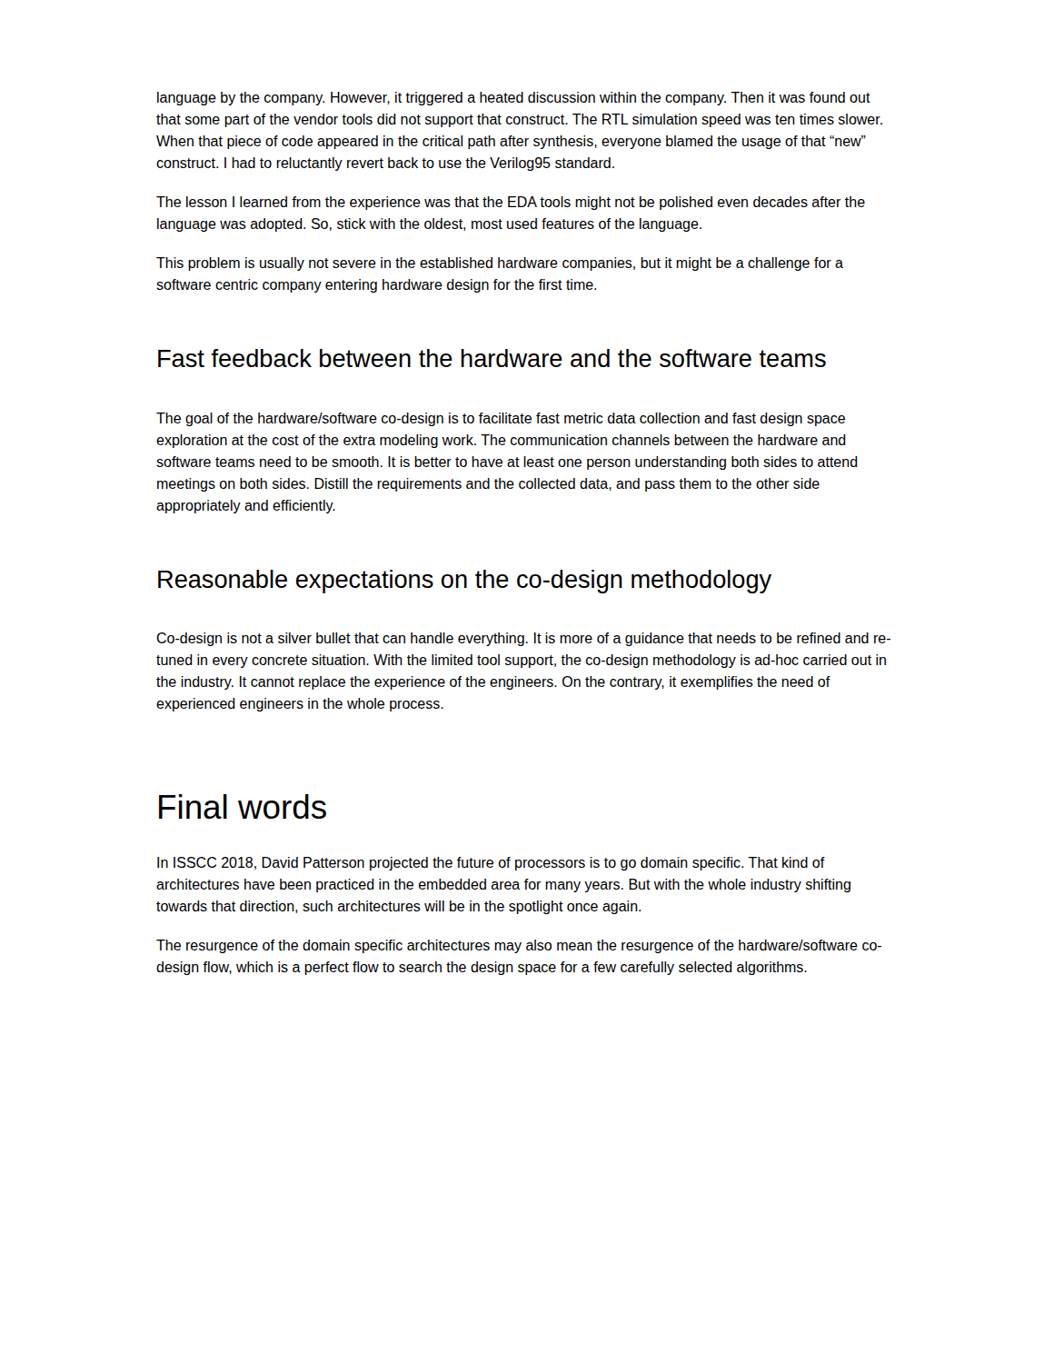language by the company. However, it triggered a heated discussion within the company. Then it was found out that some part of the vendor tools did not support that construct. The RTL simulation speed was ten times slower. When that piece of code appeared in the critical path after synthesis, everyone blamed the usage of that “new” construct. I had to reluctantly revert back to use the Verilog95 standard.
The lesson I learned from the experience was that the EDA tools might not be polished even decades after the language was adopted. So, stick with the oldest, most used features of the language.
This problem is usually not severe in the established hardware companies, but it might be a challenge for a software centric company entering hardware design for the first time.
Fast feedback between the hardware and the software teams
The goal of the hardware/software co-design is to facilitate fast metric data collection and fast design space exploration at the cost of the extra modeling work. The communication channels between the hardware and software teams need to be smooth. It is better to have at least one person understanding both sides to attend meetings on both sides. Distill the requirements and the collected data, and pass them to the other side appropriately and efficiently.
Reasonable expectations on the co-design methodology
Co-design is not a silver bullet that can handle everything. It is more of a guidance that needs to be refined and re-tuned in every concrete situation. With the limited tool support, the co-design methodology is ad-hoc carried out in the industry. It cannot replace the experience of the engineers. On the contrary, it exemplifies the need of experienced engineers in the whole process.
Final words
In ISSCC 2018, David Patterson projected the future of processors is to go domain specific. That kind of architectures have been practiced in the embedded area for many years. But with the whole industry shifting towards that direction, such architectures will be in the spotlight once again.
The resurgence of the domain specific architectures may also mean the resurgence of the hardware/software co-design flow, which is a perfect flow to search the design space for a few carefully selected algorithms.